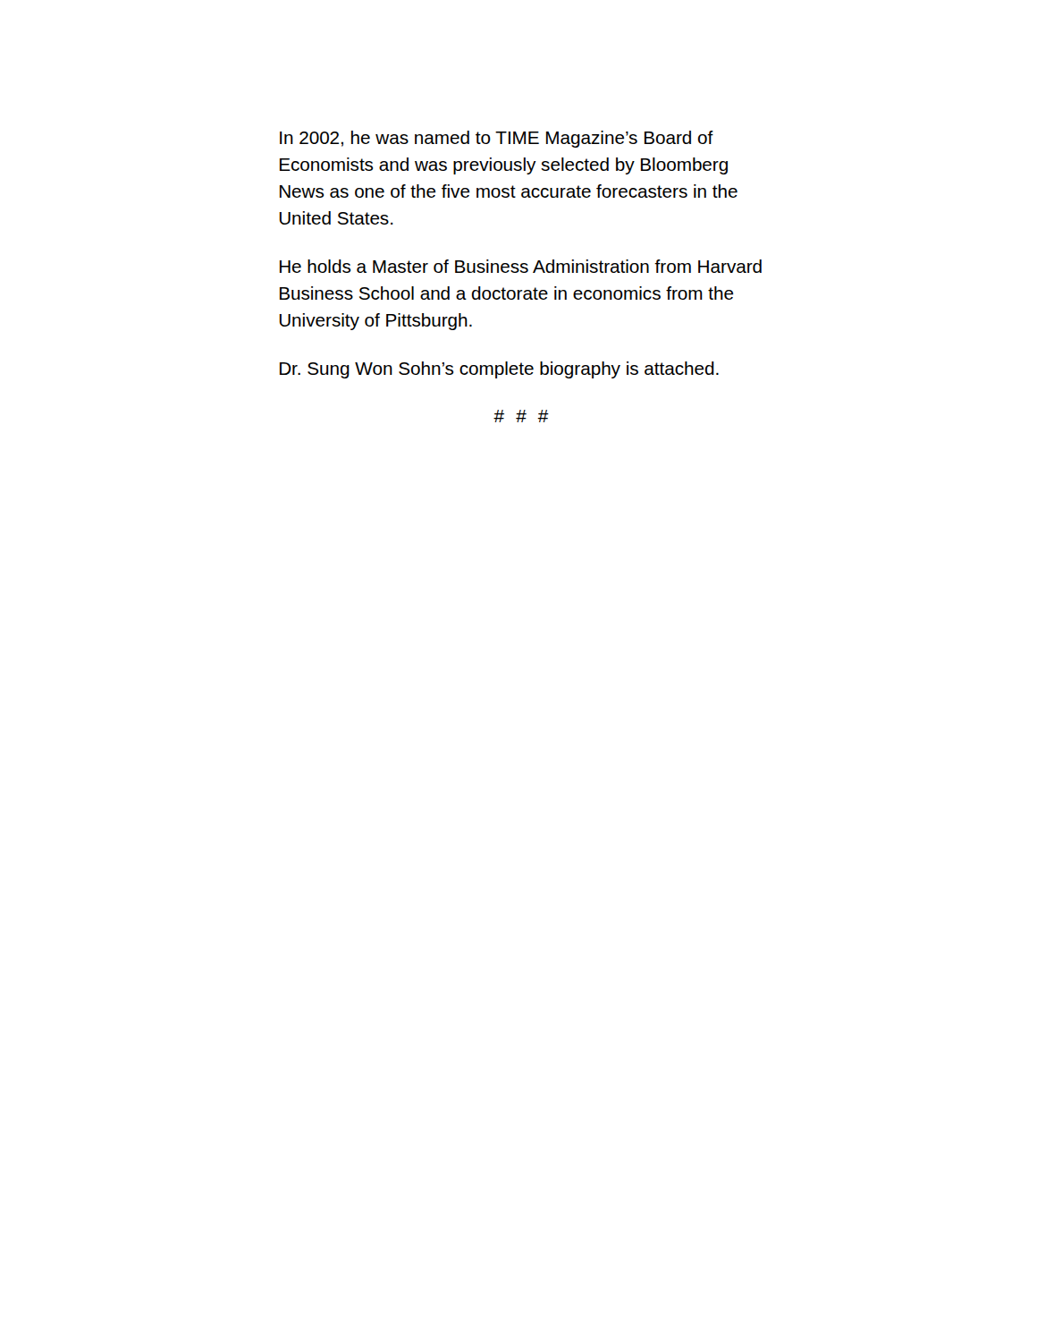In 2002, he was named to TIME Magazine’s Board of Economists and was previously selected by Bloomberg News as one of the five most accurate forecasters in the United States.
He holds a Master of Business Administration from Harvard Business School and a doctorate in economics from the University of Pittsburgh.
Dr. Sung Won Sohn’s complete biography is attached.
# # #